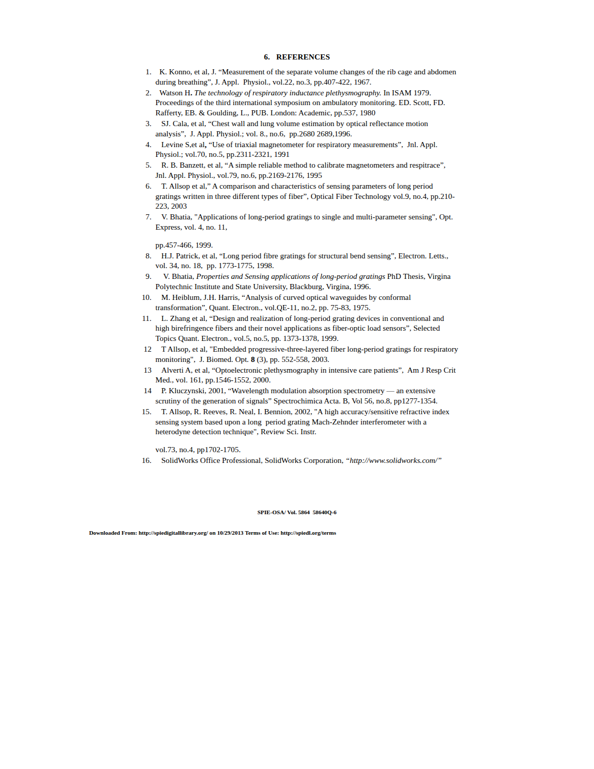6. REFERENCES
1. K. Konno, et al, J. “Measurement of the separate volume changes of the rib cage and abdomen during breathing”, J. Appl. Physiol., vol.22, no.3, pp.407-422, 1967.
2. Watson H. The technology of respiratory inductance plethysmography. In ISAM 1979. Proceedings of the third international symposium on ambulatory monitoring. ED. Scott, FD. Rafferty, EB. & Goulding, L., PUB. London: Academic, pp.537, 1980
3. SJ. Cala, et al, “Chest wall and lung volume estimation by optical reflectance motion analysis”, J. Appl. Physiol.; vol. 8., no.6, pp.2680 2689,1996.
4. Levine S,et al, “Use of triaxial magnetometer for respiratory measurements”, Jnl. Appl. Physiol.; vol.70, no.5, pp.2311-2321, 1991
5. R. B. Banzett, et al, “A simple reliable method to calibrate magnetometers and respitrace”, Jnl. Appl. Physiol., vol.79, no.6, pp.2169-2176, 1995
6. T. Allsop et al,” A comparison and characteristics of sensing parameters of long period gratings written in three different types of fiber”, Optical Fiber Technology vol.9, no.4, pp.210-223, 2003
7. V. Bhatia, "Applications of long-period gratings to single and multi-parameter sensing", Opt. Express, vol. 4, no. 11, pp.457-466, 1999.
8. H.J. Patrick, et al, “Long period fibre gratings for structural bend sensing”, Electron. Letts., vol. 34, no. 18, pp. 1773-1775, 1998.
9. V. Bhatia, Properties and Sensing applications of long-period gratings PhD Thesis, Virgina Polytechnic Institute and State University, Blackburg, Virgina, 1996.
10. M. Heiblum, J.H. Harris, “Analysis of curved optical waveguides by conformal transformation”, Quant. Electron., vol.QE-11, no.2, pp. 75-83, 1975.
11. L. Zhang et al, “Design and realization of long-period grating devices in conventional and high birefringence fibers and their novel applications as fiber-optic load sensors”, Selected Topics Quant. Electron., vol.5, no.5, pp. 1373-1378, 1999.
12 T Allsop, et al, "Embedded progressive-three-layered fiber long-period gratings for respiratory monitoring", J. Biomed. Opt. 8 (3), pp. 552-558, 2003.
13 Alverti A, et al, “Optoelectronic plethysmography in intensive care patients”, Am J Resp Crit Med., vol. 161, pp.1546-1552, 2000.
14 P. Kluczynski, 2001, “Wavelength modulation absorption spectrometry — an extensive scrutiny of the generation of signals” Spectrochimica Acta. B, Vol 56, no.8, pp1277-1354.
15. T. Allsop, R. Reeves, R. Neal, I. Bennion, 2002, "A high accuracy/sensitive refractive index sensing system based upon a long period grating Mach-Zehnder interferometer with a heterodyne detection technique", Review Sci. Instr. vol.73, no.4, pp1702-1705.
16. SolidWorks Office Professional, SolidWorks Corporation, “http://www.solidworks.com/”
SPIE-OSA/ Vol. 5864 58640Q-6
Downloaded From: http://spiedigitallibrary.org/ on 10/29/2013 Terms of Use: http://spiedl.org/terms